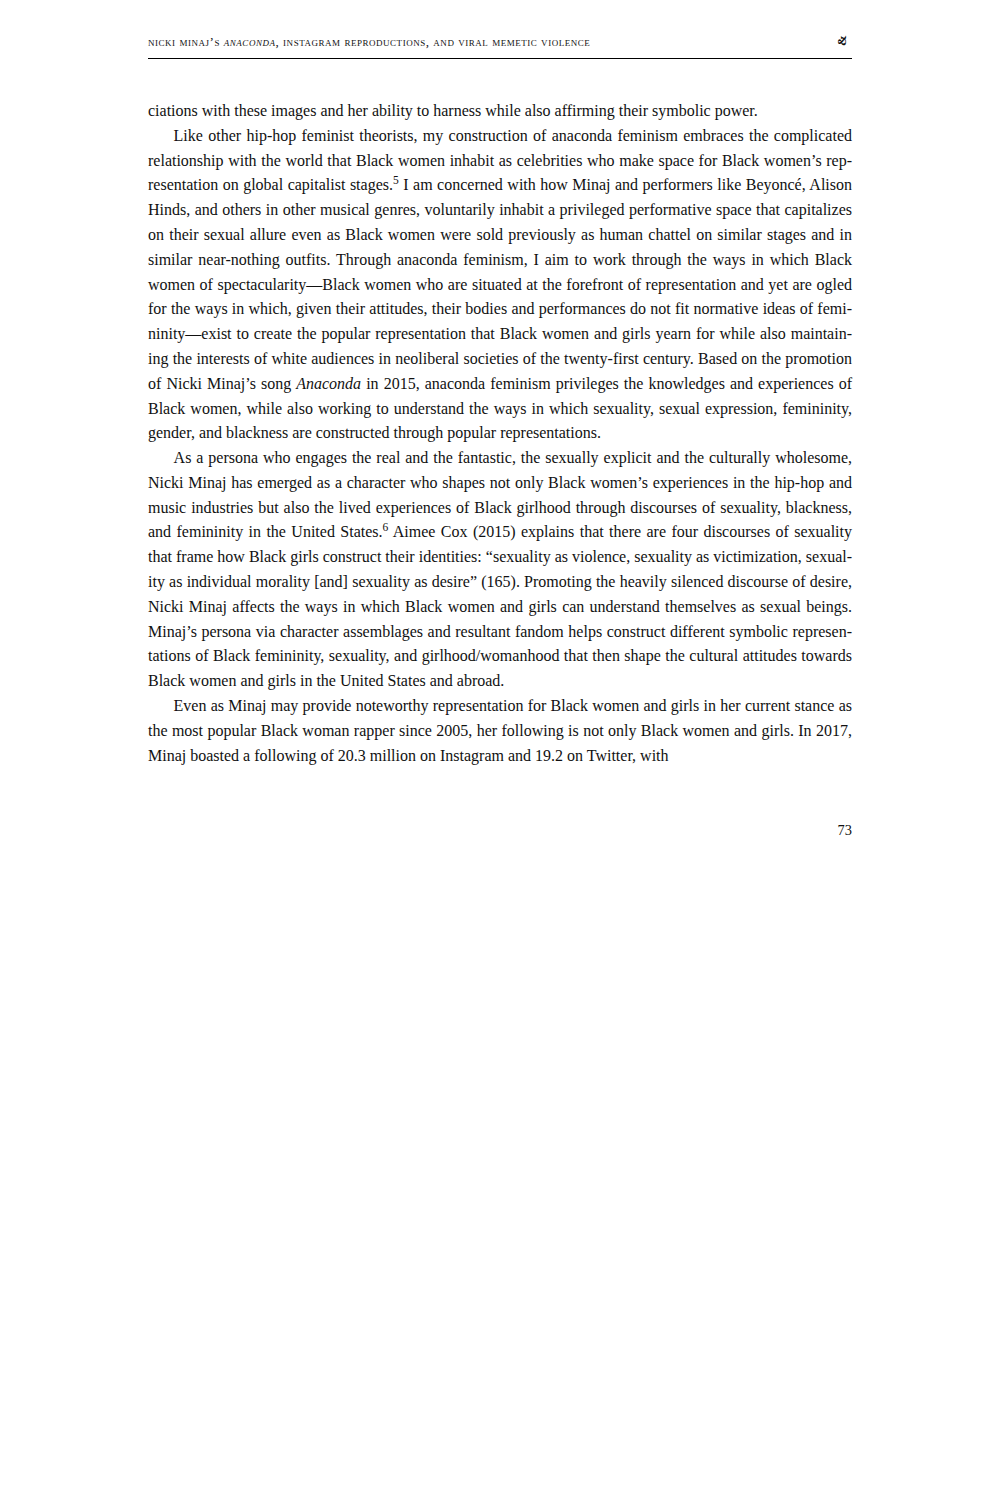Nicki Minaj’s Anaconda, Instagram Reproductions, and Viral Memetic Violence &
ciations with these images and her ability to harness while also affirming their symbolic power.
Like other hip-hop feminist theorists, my construction of anaconda feminism embraces the complicated relationship with the world that Black women inhabit as celebrities who make space for Black women’s representation on global capitalist stages.5 I am concerned with how Minaj and performers like Beyoncé, Alison Hinds, and others in other musical genres, voluntarily inhabit a privileged performative space that capitalizes on their sexual allure even as Black women were sold previously as human chattel on similar stages and in similar near-nothing outfits. Through anaconda feminism, I aim to work through the ways in which Black women of spectacularity—Black women who are situated at the forefront of representation and yet are ogled for the ways in which, given their attitudes, their bodies and performances do not fit normative ideas of femininity—exist to create the popular representation that Black women and girls yearn for while also maintaining the interests of white audiences in neoliberal societies of the twenty-first century. Based on the promotion of Nicki Minaj’s song Anaconda in 2015, anaconda feminism privileges the knowledges and experiences of Black women, while also working to understand the ways in which sexuality, sexual expression, femininity, gender, and blackness are constructed through popular representations.
As a persona who engages the real and the fantastic, the sexually explicit and the culturally wholesome, Nicki Minaj has emerged as a character who shapes not only Black women’s experiences in the hip-hop and music industries but also the lived experiences of Black girlhood through discourses of sexuality, blackness, and femininity in the United States.6 Aimee Cox (2015) explains that there are four discourses of sexuality that frame how Black girls construct their identities: “sexuality as violence, sexuality as victimization, sexuality as individual morality [and] sexuality as desire” (165). Promoting the heavily silenced discourse of desire, Nicki Minaj affects the ways in which Black women and girls can understand themselves as sexual beings. Minaj’s persona via character assemblages and resultant fandom helps construct different symbolic representations of Black femininity, sexuality, and girlhood/womanhood that then shape the cultural attitudes towards Black women and girls in the United States and abroad.
Even as Minaj may provide noteworthy representation for Black women and girls in her current stance as the most popular Black woman rapper since 2005, her following is not only Black women and girls. In 2017, Minaj boasted a following of 20.3 million on Instagram and 19.2 on Twitter, with
73